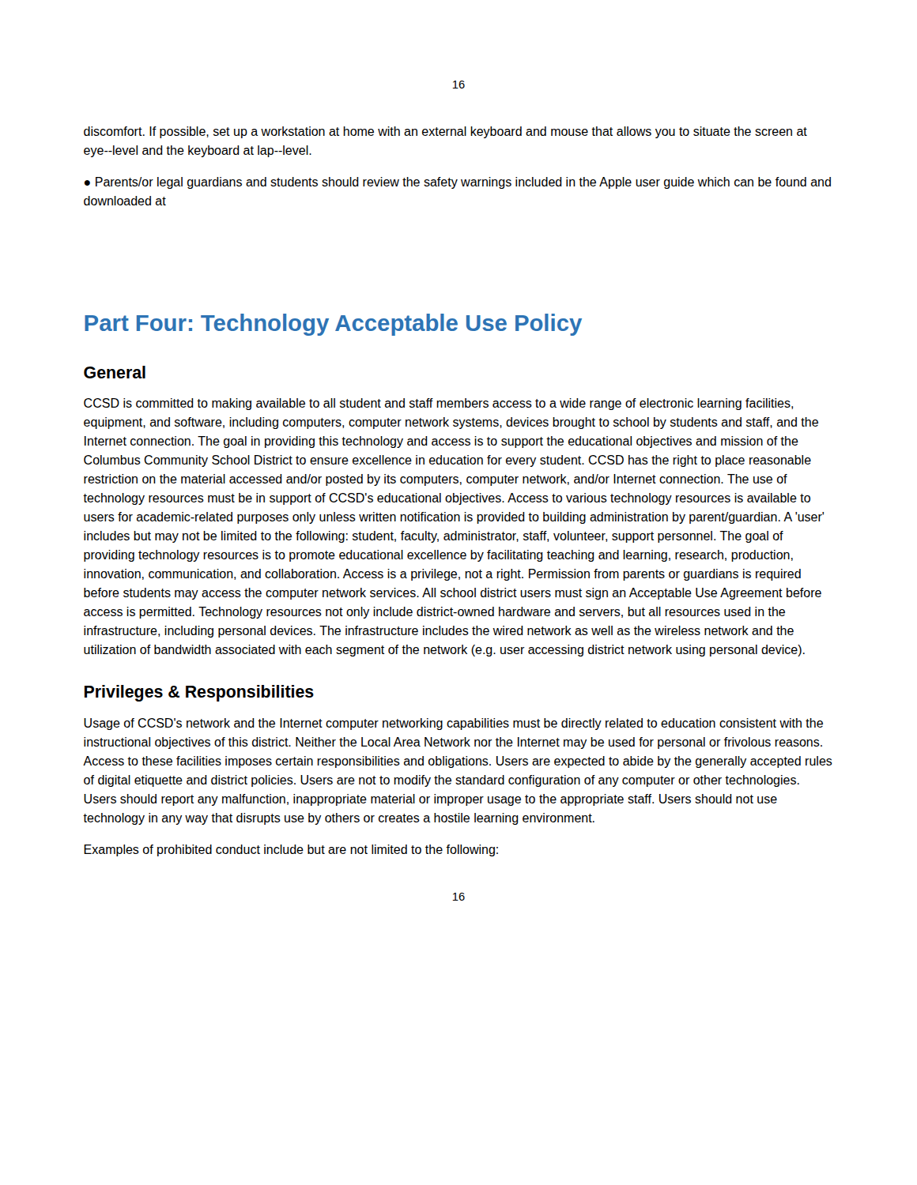16
discomfort. If possible, set up a workstation at home with an external keyboard and mouse that allows you to situate the screen at eye--level and the keyboard at lap--level.
● Parents/or legal guardians and students should review the safety warnings included in the Apple user guide which can be found and downloaded at
Part Four: Technology Acceptable Use Policy
General
CCSD is committed to making available to all student and staff members access to a wide range of electronic learning facilities, equipment, and software, including computers, computer network systems, devices brought to school by students and staff, and the Internet connection. The goal in providing this technology and access is to support the educational objectives and mission of the Columbus Community School District to ensure excellence in education for every student. CCSD has the right to place reasonable restriction on the material accessed and/or posted by its computers, computer network, and/or Internet connection. The use of technology resources must be in support of CCSD's educational objectives. Access to various technology resources is available to users for academic-related purposes only unless written notification is provided to building administration by parent/guardian. A 'user' includes but may not be limited to the following: student, faculty, administrator, staff, volunteer, support personnel. The goal of providing technology resources is to promote educational excellence by facilitating teaching and learning, research, production, innovation, communication, and collaboration. Access is a privilege, not a right. Permission from parents or guardians is required before students may access the computer network services. All school district users must sign an Acceptable Use Agreement before access is permitted. Technology resources not only include district-owned hardware and servers, but all resources used in the infrastructure, including personal devices. The infrastructure includes the wired network as well as the wireless network and the utilization of bandwidth associated with each segment of the network (e.g. user accessing district network using personal device).
Privileges & Responsibilities
Usage of CCSD's network and the Internet computer networking capabilities must be directly related to education consistent with the instructional objectives of this district. Neither the Local Area Network nor the Internet may be used for personal or frivolous reasons. Access to these facilities imposes certain responsibilities and obligations. Users are expected to abide by the generally accepted rules of digital etiquette and district policies. Users are not to modify the standard configuration of any computer or other technologies. Users should report any malfunction, inappropriate material or improper usage to the appropriate staff. Users should not use technology in any way that disrupts use by others or creates a hostile learning environment.
Examples of prohibited conduct include but are not limited to the following:
16